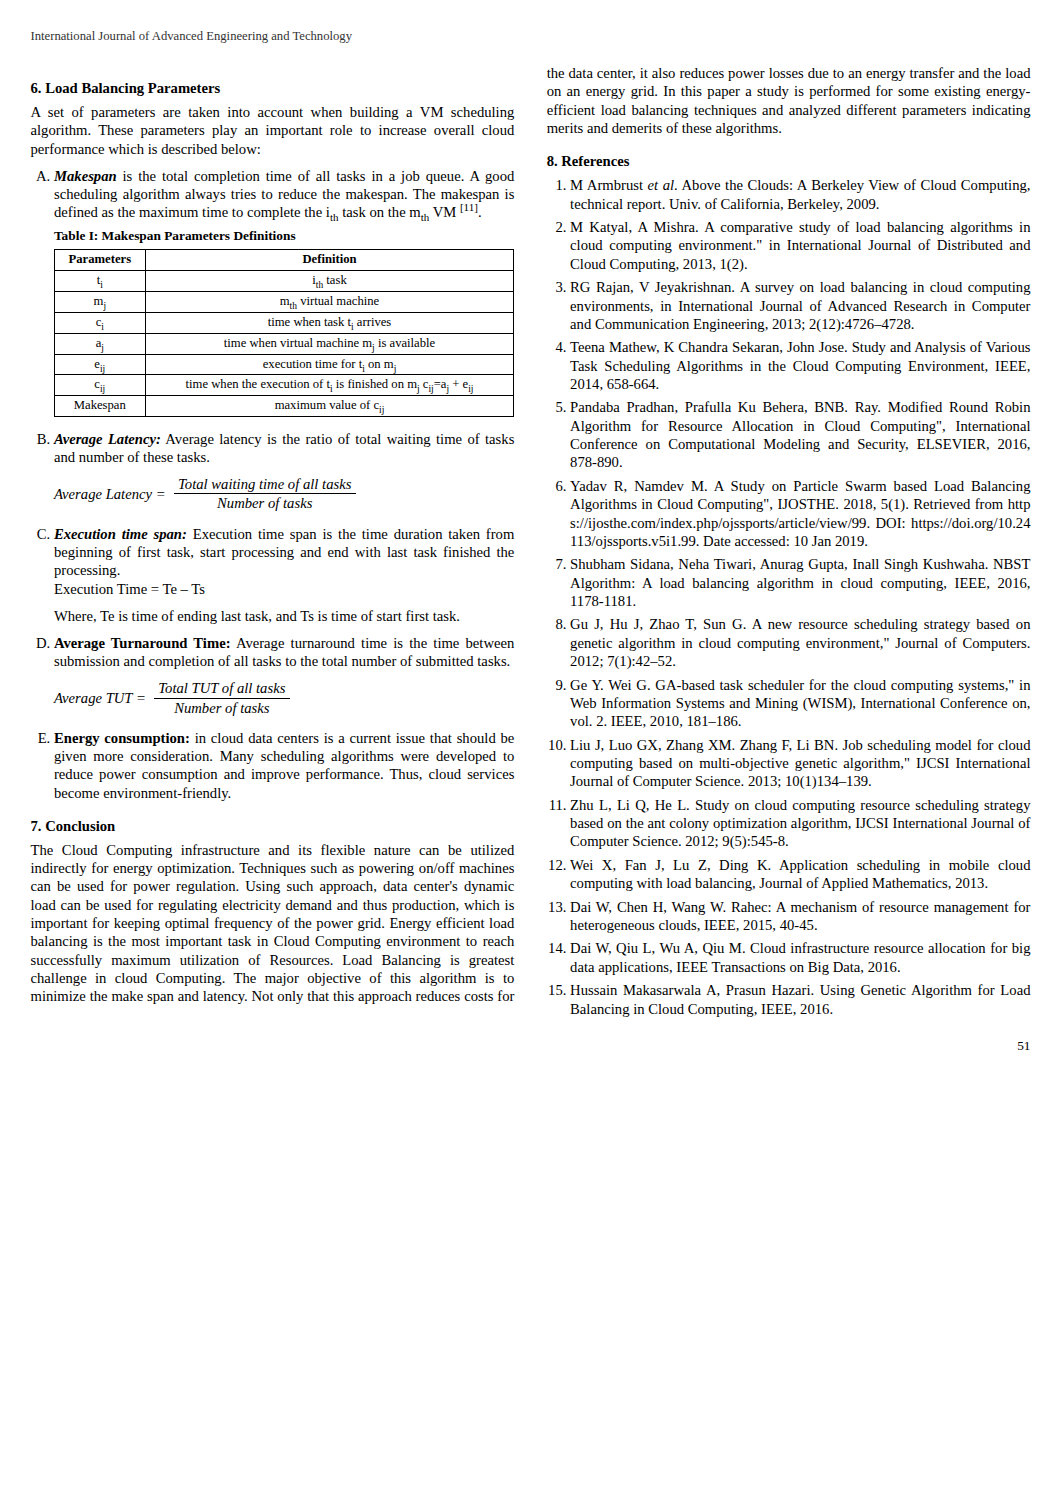International Journal of Advanced Engineering and Technology
6. Load Balancing Parameters
A set of parameters are taken into account when building a VM scheduling algorithm. These parameters play an important role to increase overall cloud performance which is described below:
Makespan is the total completion time of all tasks in a job queue. A good scheduling algorithm always tries to reduce the makespan. The makespan is defined as the maximum time to complete the ith task on the mth VM [11].
Table I: Makespan Parameters Definitions
| Parameters | Definition |
| --- | --- |
| t i | i th task |
| m j | m th virtual machine |
| c i | time when task t i arrives |
| a j | time when virtual machine m j is available |
| e ij | execution time for t i on m j |
| c ij | time when the execution of t i is finished on m j c ij =a j + e ij |
| Makespan | maximum value of c ij |
Average Latency: Average latency is the ratio of total waiting time of tasks and number of these tasks.
Average Latency = Total waiting time of all tasks Number of tasks
Execution time span: Execution time span is the time duration taken from beginning of first task, start processing and end with last task finished the processing.
Execution Time = Te – Ts
Where, Te is time of ending last task, and Ts is time of start first task.
Average Turnaround Time: Average turnaround time is the time between submission and completion of all tasks to the total number of submitted tasks.
Average TUT = Total TUT of all tasks Number of tasks
Energy consumption: in cloud data centers is a current issue that should be given more consideration. Many scheduling algorithms were developed to reduce power consumption and improve performance. Thus, cloud services become environment-friendly.
7. Conclusion
The Cloud Computing infrastructure and its flexible nature can be utilized indirectly for energy optimization. Techniques such as powering on/off machines can be used for power regulation. Using such approach, data center's dynamic load can be used for regulating electricity demand and thus production, which is important for keeping optimal frequency of the power grid. Energy efficient load balancing is the most important task in Cloud Computing environment to reach successfully maximum utilization of Resources. Load Balancing is greatest challenge in cloud Computing. The major objective of this algorithm is to minimize the make span and latency. Not only that this approach reduces costs for the data center, it also reduces power losses due to an energy transfer and the load on an energy grid. In this paper a study is performed for some existing energy-efficient load balancing techniques and analyzed different parameters indicating merits and demerits of these algorithms.
8. References
M Armbrust et al. Above the Clouds: A Berkeley View of Cloud Computing, technical report. Univ. of California, Berkeley, 2009.
M Katyal, A Mishra. A comparative study of load balancing algorithms in cloud computing environment." in International Journal of Distributed and Cloud Computing, 2013, 1(2).
RG Rajan, V Jeyakrishnan. A survey on load balancing in cloud computing environments, in International Journal of Advanced Research in Computer and Communication Engineering, 2013; 2(12):4726–4728.
Teena Mathew, K Chandra Sekaran, John Jose. Study and Analysis of Various Task Scheduling Algorithms in the Cloud Computing Environment, IEEE, 2014, 658-664.
Pandaba Pradhan, Prafulla Ku Behera, BNB. Ray. Modified Round Robin Algorithm for Resource Allocation in Cloud Computing", International Conference on Computational Modeling and Security, ELSEVIER, 2016, 878-890.
Yadav R, Namdev M. A Study on Particle Swarm based Load Balancing Algorithms in Cloud Computing", IJOSTHE. 2018, 5(1). Retrieved from https://ijosthe.com/index.php/ojssports/article/view/99. DOI: https://doi.org/10.24113/ojssports.v5i1.99. Date accessed: 10 Jan 2019.
Shubham Sidana, Neha Tiwari, Anurag Gupta, Inall Singh Kushwaha. NBST Algorithm: A load balancing algorithm in cloud computing, IEEE, 2016, 1178-1181.
Gu J, Hu J, Zhao T, Sun G. A new resource scheduling strategy based on genetic algorithm in cloud computing environment," Journal of Computers. 2012; 7(1):42–52.
Ge Y. Wei G. GA-based task scheduler for the cloud computing systems," in Web Information Systems and Mining (WISM), International Conference on, vol. 2. IEEE, 2010, 181–186.
Liu J, Luo GX, Zhang XM. Zhang F, Li BN. Job scheduling model for cloud computing based on multi-objective genetic algorithm," IJCSI International Journal of Computer Science. 2013; 10(1)134–139.
Zhu L, Li Q, He L. Study on cloud computing resource scheduling strategy based on the ant colony optimization algorithm, IJCSI International Journal of Computer Science. 2012; 9(5):545-8.
Wei X, Fan J, Lu Z, Ding K. Application scheduling in mobile cloud computing with load balancing, Journal of Applied Mathematics, 2013.
Dai W, Chen H, Wang W. Rahec: A mechanism of resource management for heterogeneous clouds, IEEE, 2015, 40-45.
Dai W, Qiu L, Wu A, Qiu M. Cloud infrastructure resource allocation for big data applications, IEEE Transactions on Big Data, 2016.
Hussain Makasarwala A, Prasun Hazari. Using Genetic Algorithm for Load Balancing in Cloud Computing, IEEE, 2016.
51